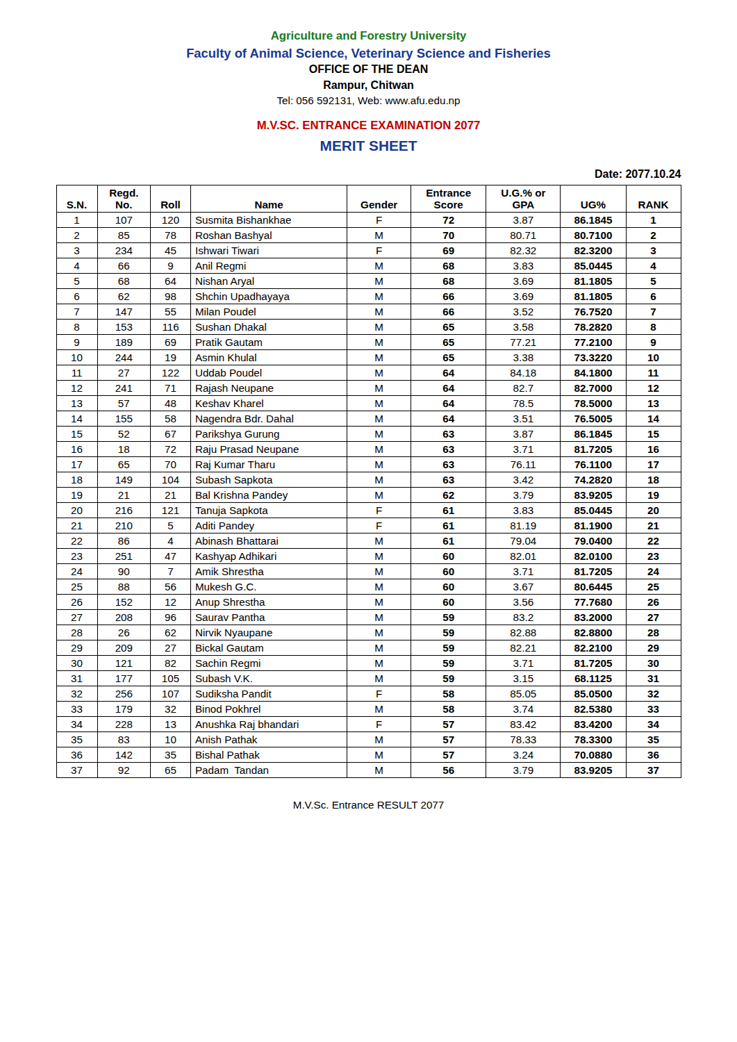Agriculture and Forestry University
Faculty of Animal Science, Veterinary Science and Fisheries
OFFICE OF THE DEAN
Rampur, Chitwan
Tel: 056 592131, Web: www.afu.edu.np
M.V.SC. ENTRANCE EXAMINATION 2077
MERIT SHEET
Date: 2077.10.24
| S.N. | Regd. No. | Roll | Name | Gender | Entrance Score | U.G.% or GPA | UG% | RANK |
| --- | --- | --- | --- | --- | --- | --- | --- | --- |
| 1 | 107 | 120 | Susmita Bishankhae | F | 72 | 3.87 | 86.1845 | 1 |
| 2 | 85 | 78 | Roshan Bashyal | M | 70 | 80.71 | 80.7100 | 2 |
| 3 | 234 | 45 | Ishwari Tiwari | F | 69 | 82.32 | 82.3200 | 3 |
| 4 | 66 | 9 | Anil Regmi | M | 68 | 3.83 | 85.0445 | 4 |
| 5 | 68 | 64 | Nishan Aryal | M | 68 | 3.69 | 81.1805 | 5 |
| 6 | 62 | 98 | Shchin Upadhayaya | M | 66 | 3.69 | 81.1805 | 6 |
| 7 | 147 | 55 | Milan Poudel | M | 66 | 3.52 | 76.7520 | 7 |
| 8 | 153 | 116 | Sushan Dhakal | M | 65 | 3.58 | 78.2820 | 8 |
| 9 | 189 | 69 | Pratik Gautam | M | 65 | 77.21 | 77.2100 | 9 |
| 10 | 244 | 19 | Asmin Khulal | M | 65 | 3.38 | 73.3220 | 10 |
| 11 | 27 | 122 | Uddab Poudel | M | 64 | 84.18 | 84.1800 | 11 |
| 12 | 241 | 71 | Rajash Neupane | M | 64 | 82.7 | 82.7000 | 12 |
| 13 | 57 | 48 | Keshav Kharel | M | 64 | 78.5 | 78.5000 | 13 |
| 14 | 155 | 58 | Nagendra Bdr. Dahal | M | 64 | 3.51 | 76.5005 | 14 |
| 15 | 52 | 67 | Parikshya Gurung | M | 63 | 3.87 | 86.1845 | 15 |
| 16 | 18 | 72 | Raju Prasad Neupane | M | 63 | 3.71 | 81.7205 | 16 |
| 17 | 65 | 70 | Raj Kumar Tharu | M | 63 | 76.11 | 76.1100 | 17 |
| 18 | 149 | 104 | Subash Sapkota | M | 63 | 3.42 | 74.2820 | 18 |
| 19 | 21 | 21 | Bal Krishna Pandey | M | 62 | 3.79 | 83.9205 | 19 |
| 20 | 216 | 121 | Tanuja Sapkota | F | 61 | 3.83 | 85.0445 | 20 |
| 21 | 210 | 5 | Aditi Pandey | F | 61 | 81.19 | 81.1900 | 21 |
| 22 | 86 | 4 | Abinash Bhattarai | M | 61 | 79.04 | 79.0400 | 22 |
| 23 | 251 | 47 | Kashyap Adhikari | M | 60 | 82.01 | 82.0100 | 23 |
| 24 | 90 | 7 | Amik Shrestha | M | 60 | 3.71 | 81.7205 | 24 |
| 25 | 88 | 56 | Mukesh G.C. | M | 60 | 3.67 | 80.6445 | 25 |
| 26 | 152 | 12 | Anup Shrestha | M | 60 | 3.56 | 77.7680 | 26 |
| 27 | 208 | 96 | Saurav Pantha | M | 59 | 83.2 | 83.2000 | 27 |
| 28 | 26 | 62 | Nirvik Nyaupane | M | 59 | 82.88 | 82.8800 | 28 |
| 29 | 209 | 27 | Bickal Gautam | M | 59 | 82.21 | 82.2100 | 29 |
| 30 | 121 | 82 | Sachin Regmi | M | 59 | 3.71 | 81.7205 | 30 |
| 31 | 177 | 105 | Subash V.K. | M | 59 | 3.15 | 68.1125 | 31 |
| 32 | 256 | 107 | Sudiksha Pandit | F | 58 | 85.05 | 85.0500 | 32 |
| 33 | 179 | 32 | Binod Pokhrel | M | 58 | 3.74 | 82.5380 | 33 |
| 34 | 228 | 13 | Anushka Raj bhandari | F | 57 | 83.42 | 83.4200 | 34 |
| 35 | 83 | 10 | Anish Pathak | M | 57 | 78.33 | 78.3300 | 35 |
| 36 | 142 | 35 | Bishal Pathak | M | 57 | 3.24 | 70.0880 | 36 |
| 37 | 92 | 65 | Padam Tandan | M | 56 | 3.79 | 83.9205 | 37 |
M.V.Sc. Entrance RESULT 2077